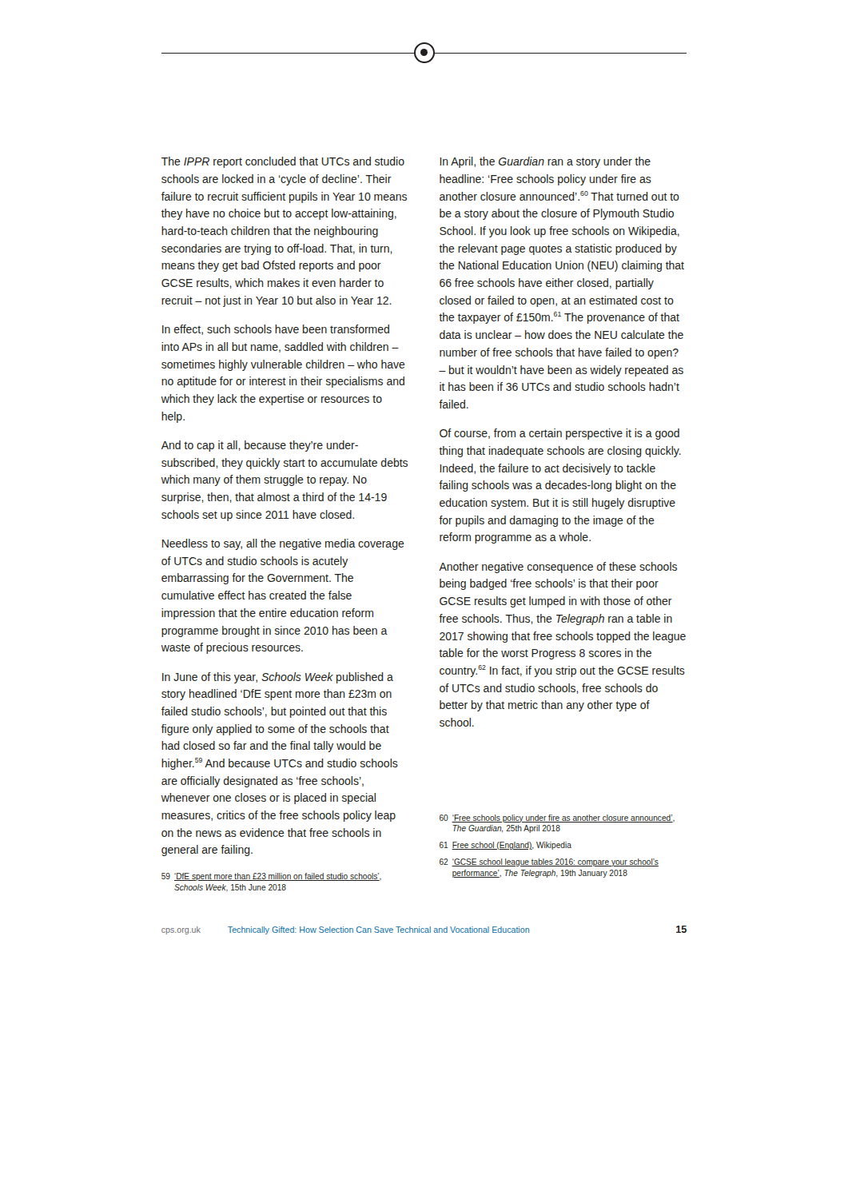The IPPR report concluded that UTCs and studio schools are locked in a ‘cycle of decline’. Their failure to recruit sufficient pupils in Year 10 means they have no choice but to accept low-attaining, hard-to-teach children that the neighbouring secondaries are trying to off-load. That, in turn, means they get bad Ofsted reports and poor GCSE results, which makes it even harder to recruit – not just in Year 10 but also in Year 12.
In effect, such schools have been transformed into APs in all but name, saddled with children – sometimes highly vulnerable children – who have no aptitude for or interest in their specialisms and which they lack the expertise or resources to help.
And to cap it all, because they’re under-subscribed, they quickly start to accumulate debts which many of them struggle to repay. No surprise, then, that almost a third of the 14-19 schools set up since 2011 have closed.
Needless to say, all the negative media coverage of UTCs and studio schools is acutely embarrassing for the Government. The cumulative effect has created the false impression that the entire education reform programme brought in since 2010 has been a waste of precious resources.
In June of this year, Schools Week published a story headlined ‘DfE spent more than £23m on failed studio schools’, but pointed out that this figure only applied to some of the schools that had closed so far and the final tally would be higher.59 And because UTCs and studio schools are officially designated as ‘free schools’, whenever one closes or is placed in special measures, critics of the free schools policy leap on the news as evidence that free schools in general are failing.
59 ‘DfE spent more than £23 million on failed studio schools’, Schools Week, 15th June 2018
In April, the Guardian ran a story under the headline: ‘Free schools policy under fire as another closure announced’.60 That turned out to be a story about the closure of Plymouth Studio School. If you look up free schools on Wikipedia, the relevant page quotes a statistic produced by the National Education Union (NEU) claiming that 66 free schools have either closed, partially closed or failed to open, at an estimated cost to the taxpayer of £150m.61 The provenance of that data is unclear – how does the NEU calculate the number of free schools that have failed to open? – but it wouldn’t have been as widely repeated as it has been if 36 UTCs and studio schools hadn’t failed.
Of course, from a certain perspective it is a good thing that inadequate schools are closing quickly. Indeed, the failure to act decisively to tackle failing schools was a decades-long blight on the education system. But it is still hugely disruptive for pupils and damaging to the image of the reform programme as a whole.
Another negative consequence of these schools being badged ‘free schools’ is that their poor GCSE results get lumped in with those of other free schools. Thus, the Telegraph ran a table in 2017 showing that free schools topped the league table for the worst Progress 8 scores in the country.62 In fact, if you strip out the GCSE results of UTCs and studio schools, free schools do better by that metric than any other type of school.
60 ‘Free schools policy under fire as another closure announced’, The Guardian, 25th April 2018
61 Free school (England), Wikipedia
62 ‘GCSE school league tables 2016: compare your school’s performance’, The Telegraph, 19th January 2018
cps.org.uk
Technically Gifted: How Selection Can Save Technical and Vocational Education
15